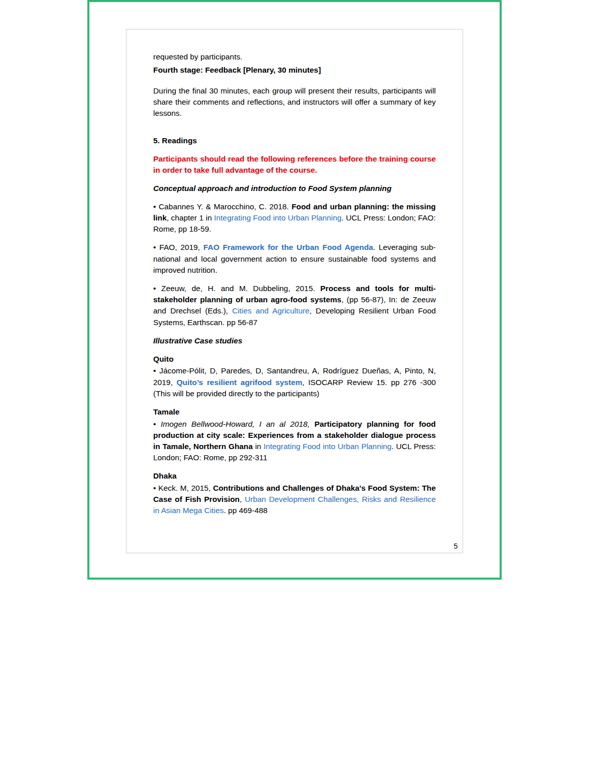requested by participants.
Fourth stage: Feedback [Plenary, 30 minutes]
During the final 30 minutes, each group will present their results, participants will share their comments and reflections, and instructors will offer a summary of key lessons.
5. Readings
Participants should read the following references before the training course in order to take full advantage of the course.
Conceptual approach and introduction to Food System planning
• Cabannes Y. & Marocchino, C. 2018. Food and urban planning: the missing link, chapter 1 in Integrating Food into Urban Planning. UCL Press: London; FAO: Rome, pp 18-59.
• FAO, 2019, FAO Framework for the Urban Food Agenda. Leveraging sub-national and local government action to ensure sustainable food systems and improved nutrition.
• Zeeuw, de, H. and M. Dubbeling, 2015. Process and tools for multi-stakeholder planning of urban agro-food systems, (pp 56-87), In: de Zeeuw and Drechsel (Eds.), Cities and Agriculture, Developing Resilient Urban Food Systems, Earthscan. pp 56-87
Illustrative Case studies
Quito
• Jácome-Pólit, D, Paredes, D, Santandreu, A, Rodríguez Dueñas, A, Pinto, N, 2019, Quito’s resilient agrifood system, ISOCARP Review 15. pp 276 -300 (This will be provided directly to the participants)
Tamale
• Imogen Bellwood-Howard, I an al 2018, Participatory planning for food production at city scale: Experiences from a stakeholder dialogue process in Tamale, Northern Ghana in Integrating Food into Urban Planning. UCL Press: London; FAO: Rome, pp 292-311
Dhaka
• Keck. M, 2015, Contributions and Challenges of Dhaka's Food System: The Case of Fish Provision, Urban Development Challenges, Risks and Resilience in Asian Mega Cities. pp 469-488
5